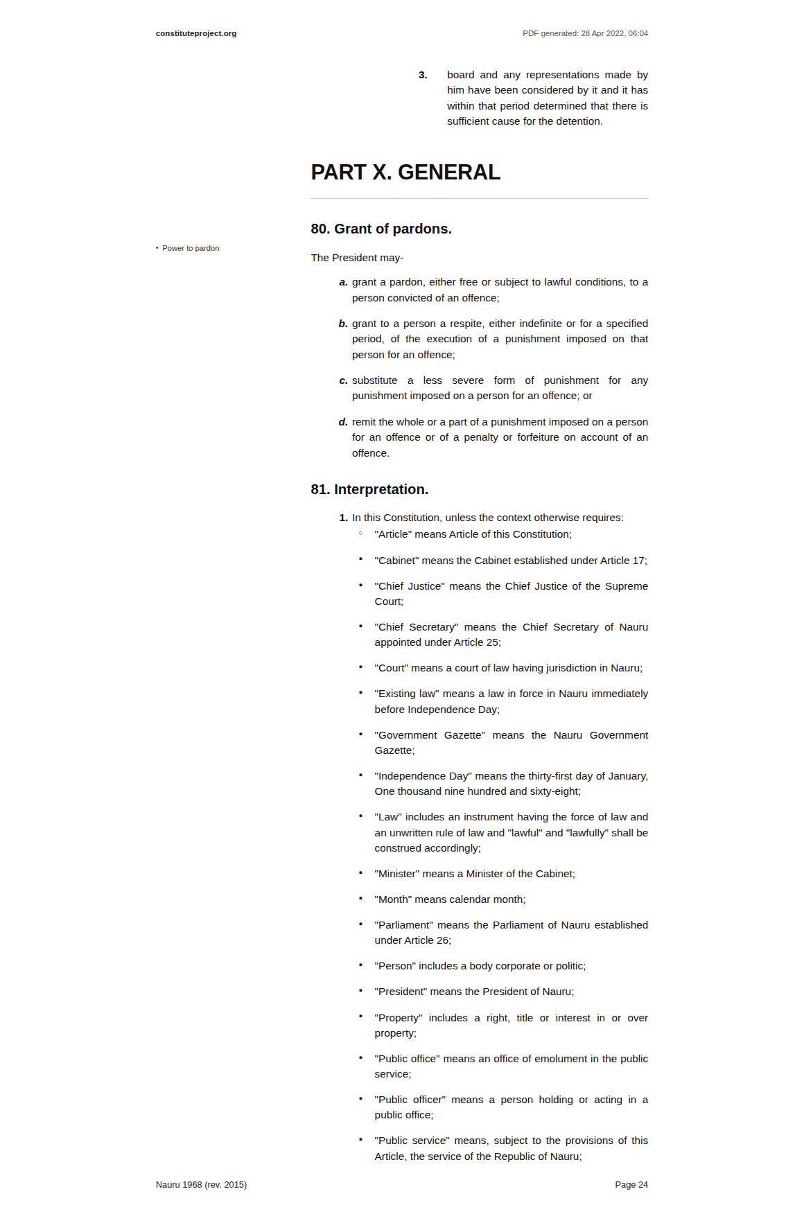constituteproject.org PDF generated: 28 Apr 2022, 06:04
Power to pardon
3. board and any representations made by him have been considered by it and it has within that period determined that there is sufficient cause for the detention.
PART X. GENERAL
80. Grant of pardons.
The President may-
a. grant a pardon, either free or subject to lawful conditions, to a person convicted of an offence;
b. grant to a person a respite, either indefinite or for a specified period, of the execution of a punishment imposed on that person for an offence;
c. substitute a less severe form of punishment for any punishment imposed on a person for an offence; or
d. remit the whole or a part of a punishment imposed on a person for an offence or of a penalty or forfeiture on account of an offence.
81. Interpretation.
1. In this Constitution, unless the context otherwise requires:
"Article" means Article of this Constitution;
"Cabinet" means the Cabinet established under Article 17;
"Chief Justice" means the Chief Justice of the Supreme Court;
"Chief Secretary" means the Chief Secretary of Nauru appointed under Article 25;
"Court" means a court of law having jurisdiction in Nauru;
"Existing law" means a law in force in Nauru immediately before Independence Day;
"Government Gazette" means the Nauru Government Gazette;
"Independence Day" means the thirty-first day of January, One thousand nine hundred and sixty-eight;
"Law" includes an instrument having the force of law and an unwritten rule of law and "lawful" and "lawfully" shall be construed accordingly;
"Minister" means a Minister of the Cabinet;
"Month" means calendar month;
"Parliament" means the Parliament of Nauru established under Article 26;
"Person" includes a body corporate or politic;
"President" means the President of Nauru;
"Property" includes a right, title or interest in or over property;
"Public office" means an office of emolument in the public service;
"Public officer" means a person holding or acting in a public office;
"Public service" means, subject to the provisions of this Article, the service of the Republic of Nauru;
Nauru 1968 (rev. 2015) Page 24